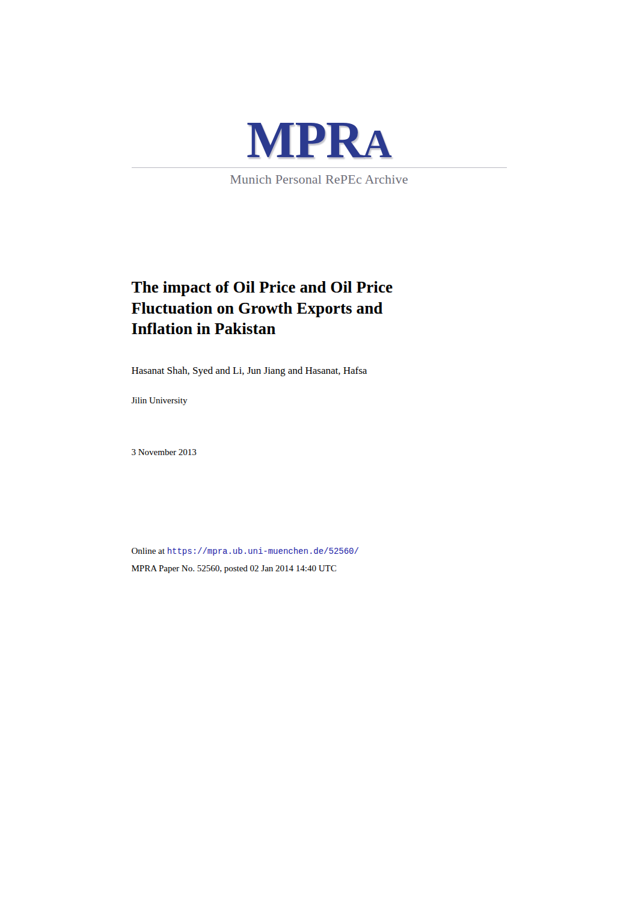MPRA
Munich Personal RePEc Archive
The impact of Oil Price and Oil Price
Fluctuation on Growth Exports and
Inflation in Pakistan
Hasanat Shah, Syed and Li, Jun Jiang and Hasanat, Hafsa
Jilin University
3 November 2013
Online at https://mpra.ub.uni-muenchen.de/52560/
MPRA Paper No. 52560, posted 02 Jan 2014 14:40 UTC